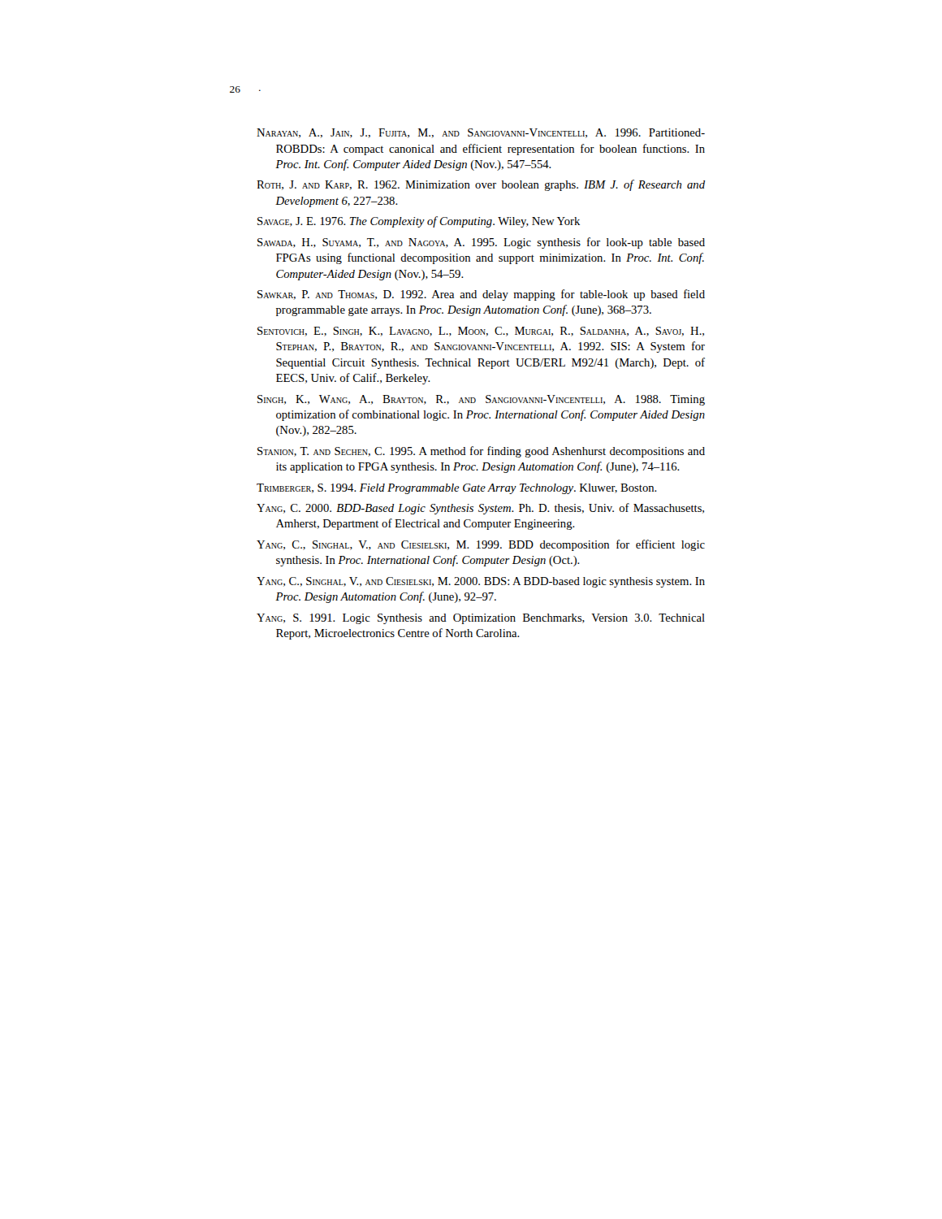26·
Narayan, A., Jain, J., Fujita, M., and Sangiovanni-Vincentelli, A. 1996. Partitioned-ROBDDs: A compact canonical and efficient representation for boolean functions. In Proc. Int. Conf. Computer Aided Design (Nov.), 547–554.
Roth, J. and Karp, R. 1962. Minimization over boolean graphs. IBM J. of Research and Development 6, 227–238.
Savage, J. E. 1976. The Complexity of Computing. Wiley, New York
Sawada, H., Suyama, T., and Nagoya, A. 1995. Logic synthesis for look-up table based FPGAs using functional decomposition and support minimization. In Proc. Int. Conf. Computer-Aided Design (Nov.), 54–59.
Sawkar, P. and Thomas, D. 1992. Area and delay mapping for table-look up based field programmable gate arrays. In Proc. Design Automation Conf. (June), 368–373.
Sentovich, E., Singh, K., Lavagno, L., Moon, C., Murgai, R., Saldanha, A., Savoj, H., Stephan, P., Brayton, R., and Sangiovanni-Vincentelli, A. 1992. SIS: A System for Sequential Circuit Synthesis. Technical Report UCB/ERL M92/41 (March), Dept. of EECS, Univ. of Calif., Berkeley.
Singh, K., Wang, A., Brayton, R., and Sangiovanni-Vincentelli, A. 1988. Timing optimization of combinational logic. In Proc. International Conf. Computer Aided Design (Nov.), 282–285.
Stanion, T. and Sechen, C. 1995. A method for finding good Ashenhurst decompositions and its application to FPGA synthesis. In Proc. Design Automation Conf. (June), 74–116.
Trimberger, S. 1994. Field Programmable Gate Array Technology. Kluwer, Boston.
Yang, C. 2000. BDD-Based Logic Synthesis System. Ph. D. thesis, Univ. of Massachusetts, Amherst, Department of Electrical and Computer Engineering.
Yang, C., Singhal, V., and Ciesielski, M. 1999. BDD decomposition for efficient logic synthesis. In Proc. International Conf. Computer Design (Oct.).
Yang, C., Singhal, V., and Ciesielski, M. 2000. BDS: A BDD-based logic synthesis system. In Proc. Design Automation Conf. (June), 92–97.
Yang, S. 1991. Logic Synthesis and Optimization Benchmarks, Version 3.0. Technical Report, Microelectronics Centre of North Carolina.